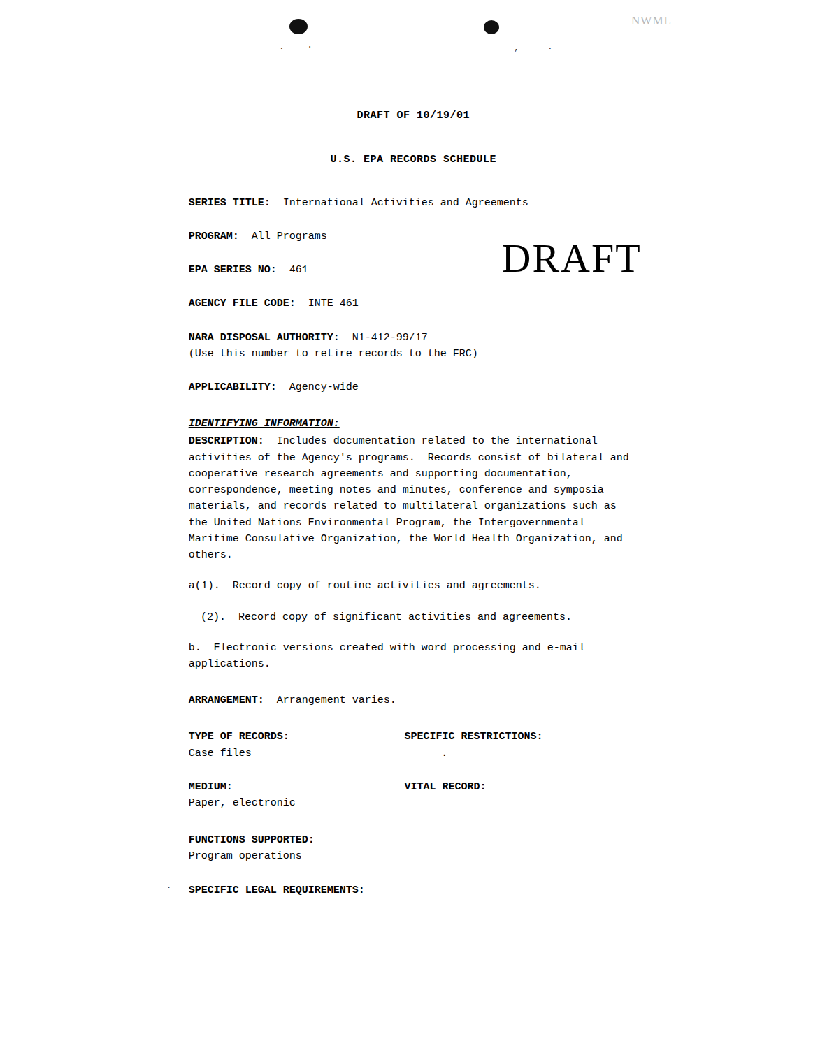NWML
.
.
,
.
DRAFT OF 10/19/01
U.S. EPA RECORDS SCHEDULE
DRAFT
SERIES TITLE: International Activities and Agreements
PROGRAM: All Programs
EPA SERIES NO: 461
AGENCY FILE CODE: INTE 461
NARA DISPOSAL AUTHORITY: N1-412-99/17
(Use this number to retire records to the FRC)
APPLICABILITY: Agency-wide
IDENTIFYING INFORMATION:
DESCRIPTION: Includes documentation related to the international activities of the Agency's programs. Records consist of bilateral and cooperative research agreements and supporting documentation, correspondence, meeting notes and minutes, conference and symposia materials, and records related to multilateral organizations such as the United Nations Environmental Program, the Intergovernmental Maritime Consulative Organization, the World Health Organization, and others.
a(1). Record copy of routine activities and agreements.
(2). Record copy of significant activities and agreements.
b. Electronic versions created with word processing and e-mail applications.
ARRANGEMENT: Arrangement varies.
| TYPE OF RECORDS: Case files | SPECIFIC RESTRICTIONS: . |
| MEDIUM: Paper, electronic | VITAL RECORD: |
FUNCTIONS SUPPORTED:
Program operations
SPECIFIC LEGAL REQUIREMENTS:
.